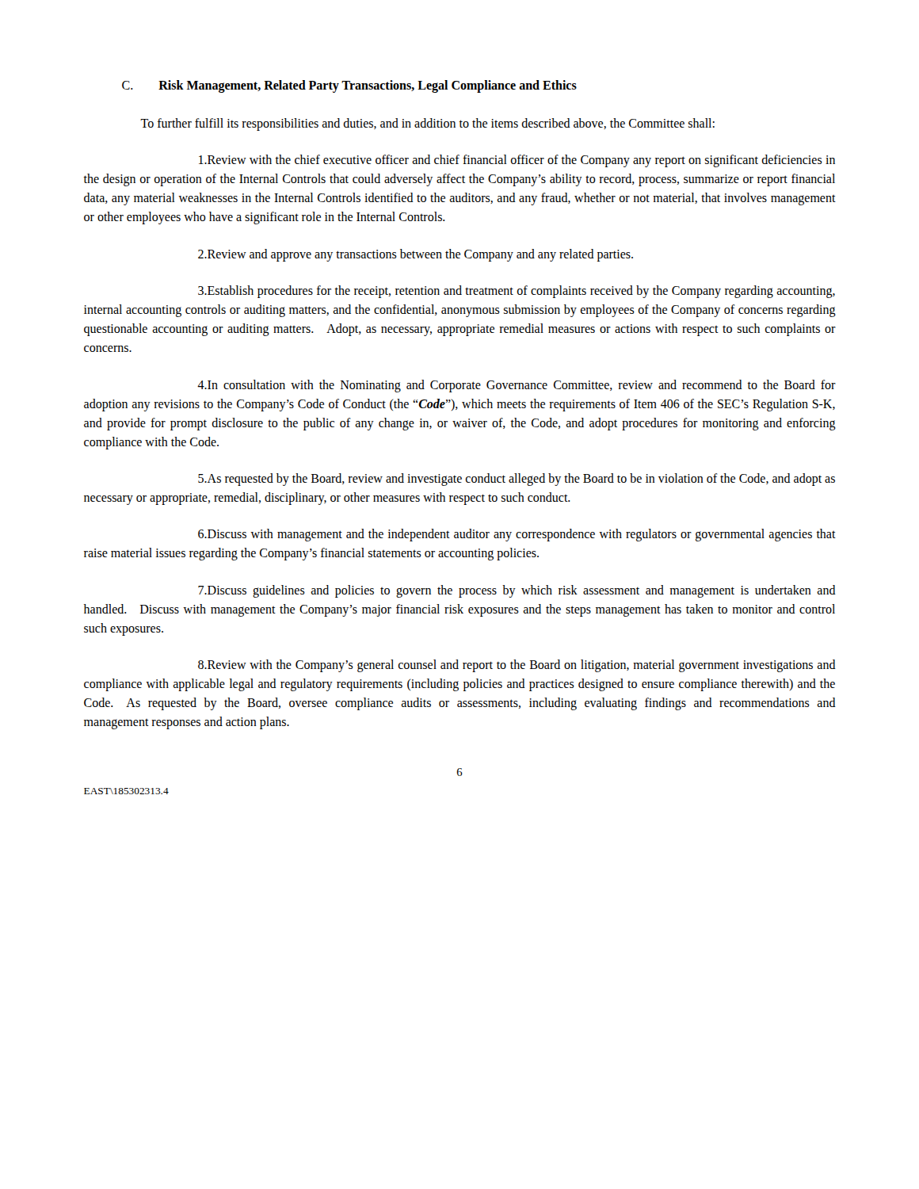C.  Risk Management, Related Party Transactions, Legal Compliance and Ethics
To further fulfill its responsibilities and duties, and in addition to the items described above, the Committee shall:
1. Review with the chief executive officer and chief financial officer of the Company any report on significant deficiencies in the design or operation of the Internal Controls that could adversely affect the Company’s ability to record, process, summarize or report financial data, any material weaknesses in the Internal Controls identified to the auditors, and any fraud, whether or not material, that involves management or other employees who have a significant role in the Internal Controls.
2. Review and approve any transactions between the Company and any related parties.
3. Establish procedures for the receipt, retention and treatment of complaints received by the Company regarding accounting, internal accounting controls or auditing matters, and the confidential, anonymous submission by employees of the Company of concerns regarding questionable accounting or auditing matters. Adopt, as necessary, appropriate remedial measures or actions with respect to such complaints or concerns.
4. In consultation with the Nominating and Corporate Governance Committee, review and recommend to the Board for adoption any revisions to the Company’s Code of Conduct (the “Code”), which meets the requirements of Item 406 of the SEC’s Regulation S-K, and provide for prompt disclosure to the public of any change in, or waiver of, the Code, and adopt procedures for monitoring and enforcing compliance with the Code.
5. As requested by the Board, review and investigate conduct alleged by the Board to be in violation of the Code, and adopt as necessary or appropriate, remedial, disciplinary, or other measures with respect to such conduct.
6. Discuss with management and the independent auditor any correspondence with regulators or governmental agencies that raise material issues regarding the Company’s financial statements or accounting policies.
7. Discuss guidelines and policies to govern the process by which risk assessment and management is undertaken and handled. Discuss with management the Company’s major financial risk exposures and the steps management has taken to monitor and control such exposures.
8. Review with the Company’s general counsel and report to the Board on litigation, material government investigations and compliance with applicable legal and regulatory requirements (including policies and practices designed to ensure compliance therewith) and the Code. As requested by the Board, oversee compliance audits or assessments, including evaluating findings and recommendations and management responses and action plans.
6
EAST\185302313.4